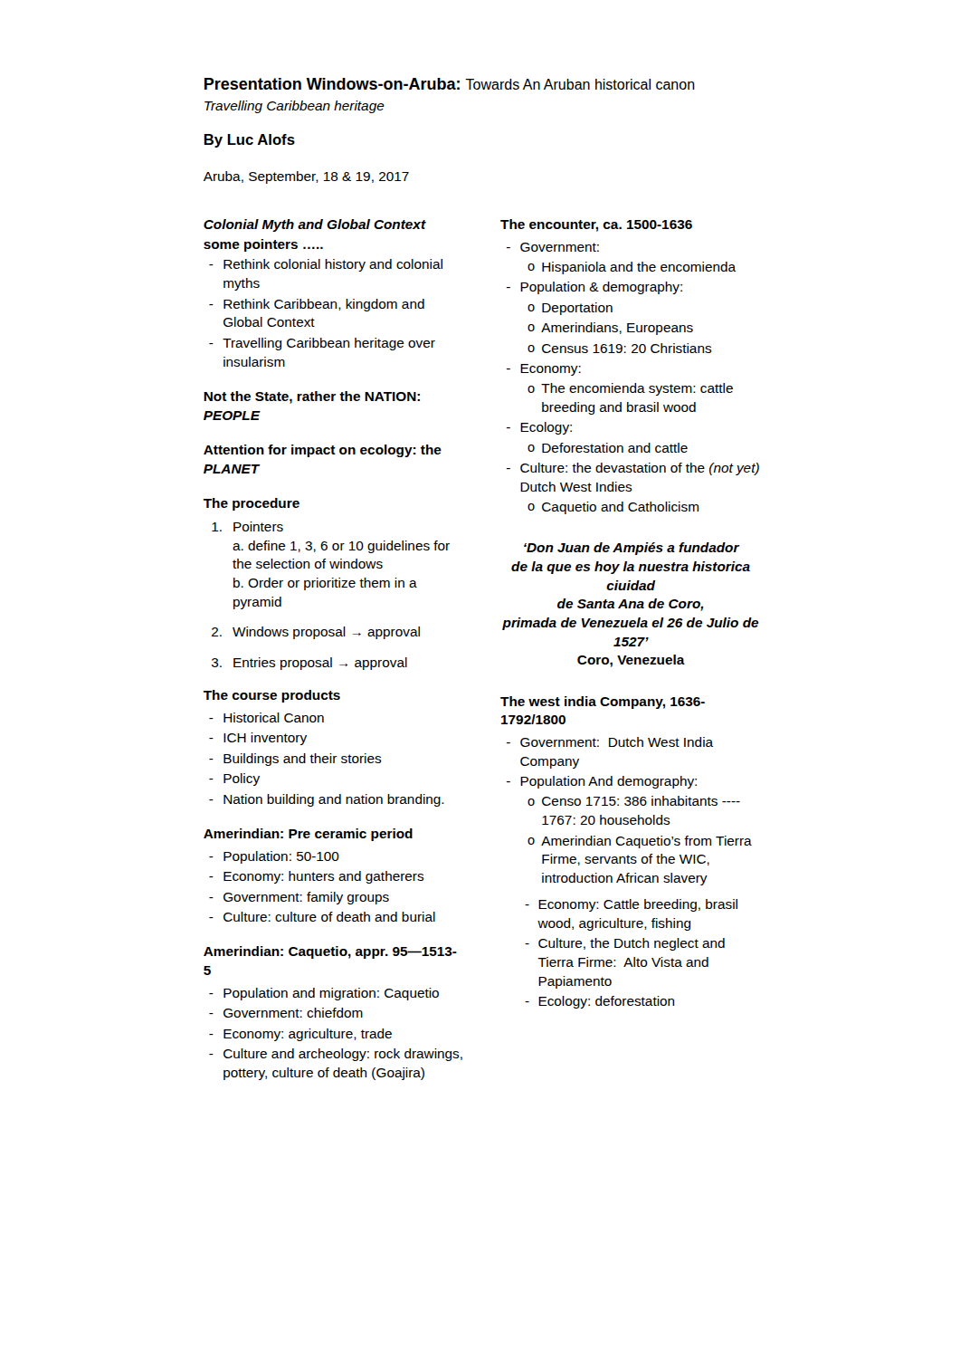Presentation Windows-on-Aruba: Towards An Aruban historical canon
Travelling Caribbean heritage
By Luc Alofs
Aruba, September, 18 & 19, 2017
Colonial Myth and Global Context
some pointers …..
Rethink colonial history and colonial myths
Rethink Caribbean, kingdom and Global Context
Travelling Caribbean heritage over insularism
Not the State, rather the NATION: PEOPLE
Attention for impact on ecology: the PLANET
The procedure
Pointers
a. define 1, 3, 6 or 10 guidelines for the selection of windows
b. Order or prioritize them in a pyramid
Windows proposal → approval
Entries proposal → approval
The course products
Historical Canon
ICH inventory
Buildings and their stories
Policy
Nation building and nation branding.
Amerindian: Pre ceramic period
Population: 50-100
Economy: hunters and gatherers
Government: family groups
Culture: culture of death and burial
Amerindian: Caquetio, appr. 95—1513-5
Population and migration: Caquetio
Government: chiefdom
Economy: agriculture, trade
Culture and archeology: rock drawings, pottery, culture of death (Goajira)
The encounter, ca. 1500-1636
Government:
Hispaniola and the encomienda
Population & demography:
Deportation
Amerindians, Europeans
Census 1619: 20 Christians
Economy:
The encomienda system: cattle breeding and brasil wood
Ecology:
Deforestation and cattle
Culture: the devastation of the (not yet) Dutch West Indies
Caquetio and Catholicism
‘Don Juan de Ampiés a fundador
de la que es hoy la nuestra historica ciuidad
de Santa Ana de Coro,
primada de Venezuela el 26 de Julio de 1527’
Coro, Venezuela
The west india Company, 1636-1792/1800
Government: Dutch West India Company
Population And demography:
Censo 1715: 386 inhabitants ---- 1767: 20 households
Amerindian Caquetio’s from Tierra Firme, servants of the WIC, introduction African slavery
Economy: Cattle breeding, brasil wood, agriculture, fishing
Culture, the Dutch neglect and Tierra Firme: Alto Vista and Papiamento
Ecology: deforestation